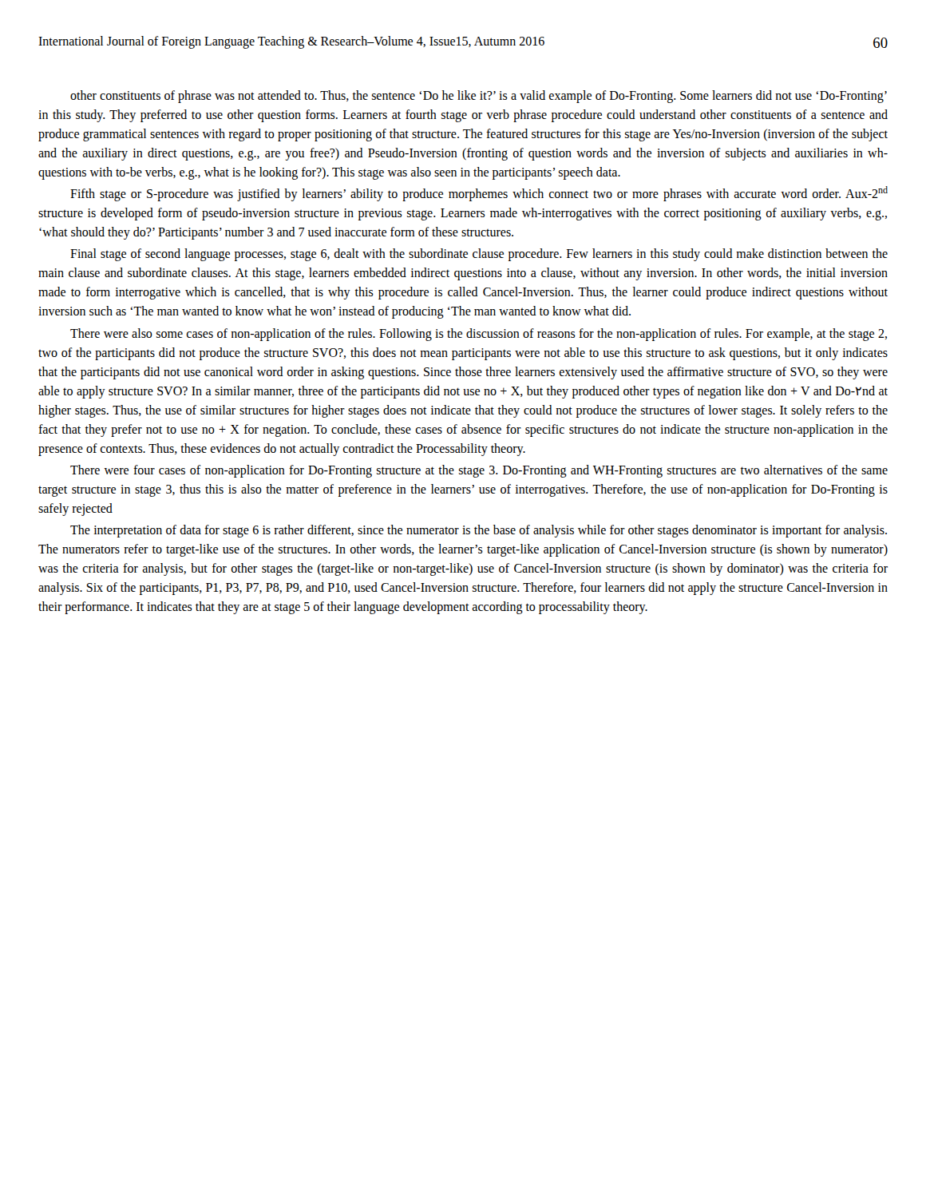International Journal of Foreign Language Teaching & Research–Volume 4, Issue15, Autumn 2016
60
other constituents of phrase was not attended to. Thus, the sentence ‘Do he like it?’ is a valid example of Do-Fronting. Some learners did not use ‘Do-Fronting’ in this study. They preferred to use other question forms. Learners at fourth stage or verb phrase procedure could understand other constituents of a sentence and produce grammatical sentences with regard to proper positioning of that structure. The featured structures for this stage are Yes/no-Inversion (inversion of the subject and the auxiliary in direct questions, e.g., are you free?) and Pseudo-Inversion (fronting of question words and the inversion of subjects and auxiliaries in wh-questions with to-be verbs, e.g., what is he looking for?). This stage was also seen in the participants’ speech data.
Fifth stage or S-procedure was justified by learners’ ability to produce morphemes which connect two or more phrases with accurate word order. Aux-2nd structure is developed form of pseudo-inversion structure in previous stage. Learners made wh-interrogatives with the correct positioning of auxiliary verbs, e.g., ‘what should they do?’ Participants’ number 3 and 7 used inaccurate form of these structures.
Final stage of second language processes, stage 6, dealt with the subordinate clause procedure. Few learners in this study could make distinction between the main clause and subordinate clauses. At this stage, learners embedded indirect questions into a clause, without any inversion. In other words, the initial inversion made to form interrogative which is cancelled, that is why this procedure is called Cancel-Inversion. Thus, the learner could produce indirect questions without inversion such as ‘The man wanted to know what he won’ instead of producing ‘The man wanted to know what did.
There were also some cases of non-application of the rules. Following is the discussion of reasons for the non-application of rules. For example, at the stage 2, two of the participants did not produce the structure SVO?, this does not mean participants were not able to use this structure to ask questions, but it only indicates that the participants did not use canonical word order in asking questions. Since those three learners extensively used the affirmative structure of SVO, so they were able to apply structure SVO? In a similar manner, three of the participants did not use no + X, but they produced other types of negation like don + V and Do-٢nd at higher stages. Thus, the use of similar structures for higher stages does not indicate that they could not produce the structures of lower stages. It solely refers to the fact that they prefer not to use no + X for negation. To conclude, these cases of absence for specific structures do not indicate the structure non-application in the presence of contexts. Thus, these evidences do not actually contradict the Processability theory.
There were four cases of non-application for Do-Fronting structure at the stage 3. Do-Fronting and WH-Fronting structures are two alternatives of the same target structure in stage 3, thus this is also the matter of preference in the learners’ use of interrogatives. Therefore, the use of non-application for Do-Fronting is safely rejected
The interpretation of data for stage 6 is rather different, since the numerator is the base of analysis while for other stages denominator is important for analysis. The numerators refer to target-like use of the structures. In other words, the learner’s target-like application of Cancel-Inversion structure (is shown by numerator) was the criteria for analysis, but for other stages the (target-like or non-target-like) use of Cancel-Inversion structure (is shown by dominator) was the criteria for analysis. Six of the participants, P1, P3, P7, P8, P9, and P10, used Cancel-Inversion structure. Therefore, four learners did not apply the structure Cancel-Inversion in their performance. It indicates that they are at stage 5 of their language development according to processability theory.